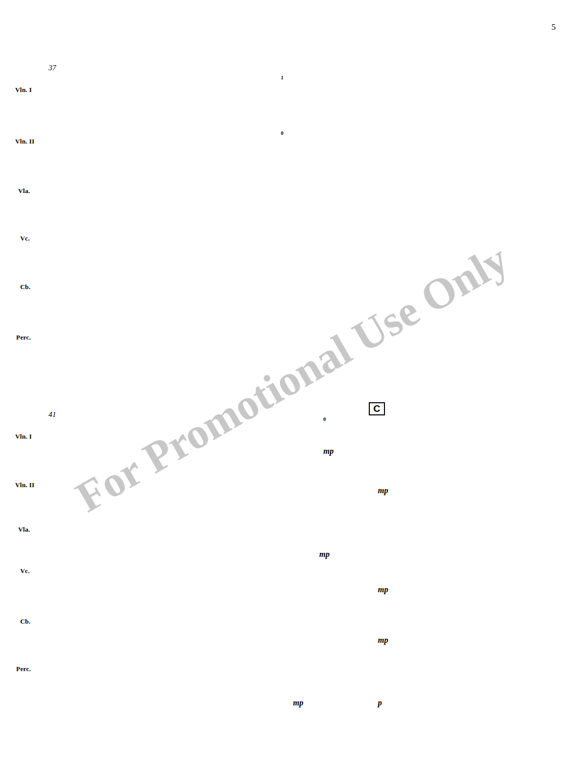5
37
Vln. I
Vln. II
Vla.
Vc.
Cb.
Perc.
1
0
41
Vln. I
Vln. II
Vla.
Vc.
Cb.
Perc.
0
C
mp
mp
mp
mp
mp
mp
p
For Promotional Use Only
Orchestral score page 5. Two systems of six staves each, labeled Violin I, Violin II, Viola, Violoncello, Contrabass, and Percussion. The first system covers measures 37 to 40; the second system covers measures 41 to 44 and begins rehearsal mark C at measure 43. Dynamic markings mp appear in all string parts and percussion at rehearsal C, with a diminuendo to p in the percussion part. A watermark reading "For Promotional Use Only" is printed diagonally across the page.